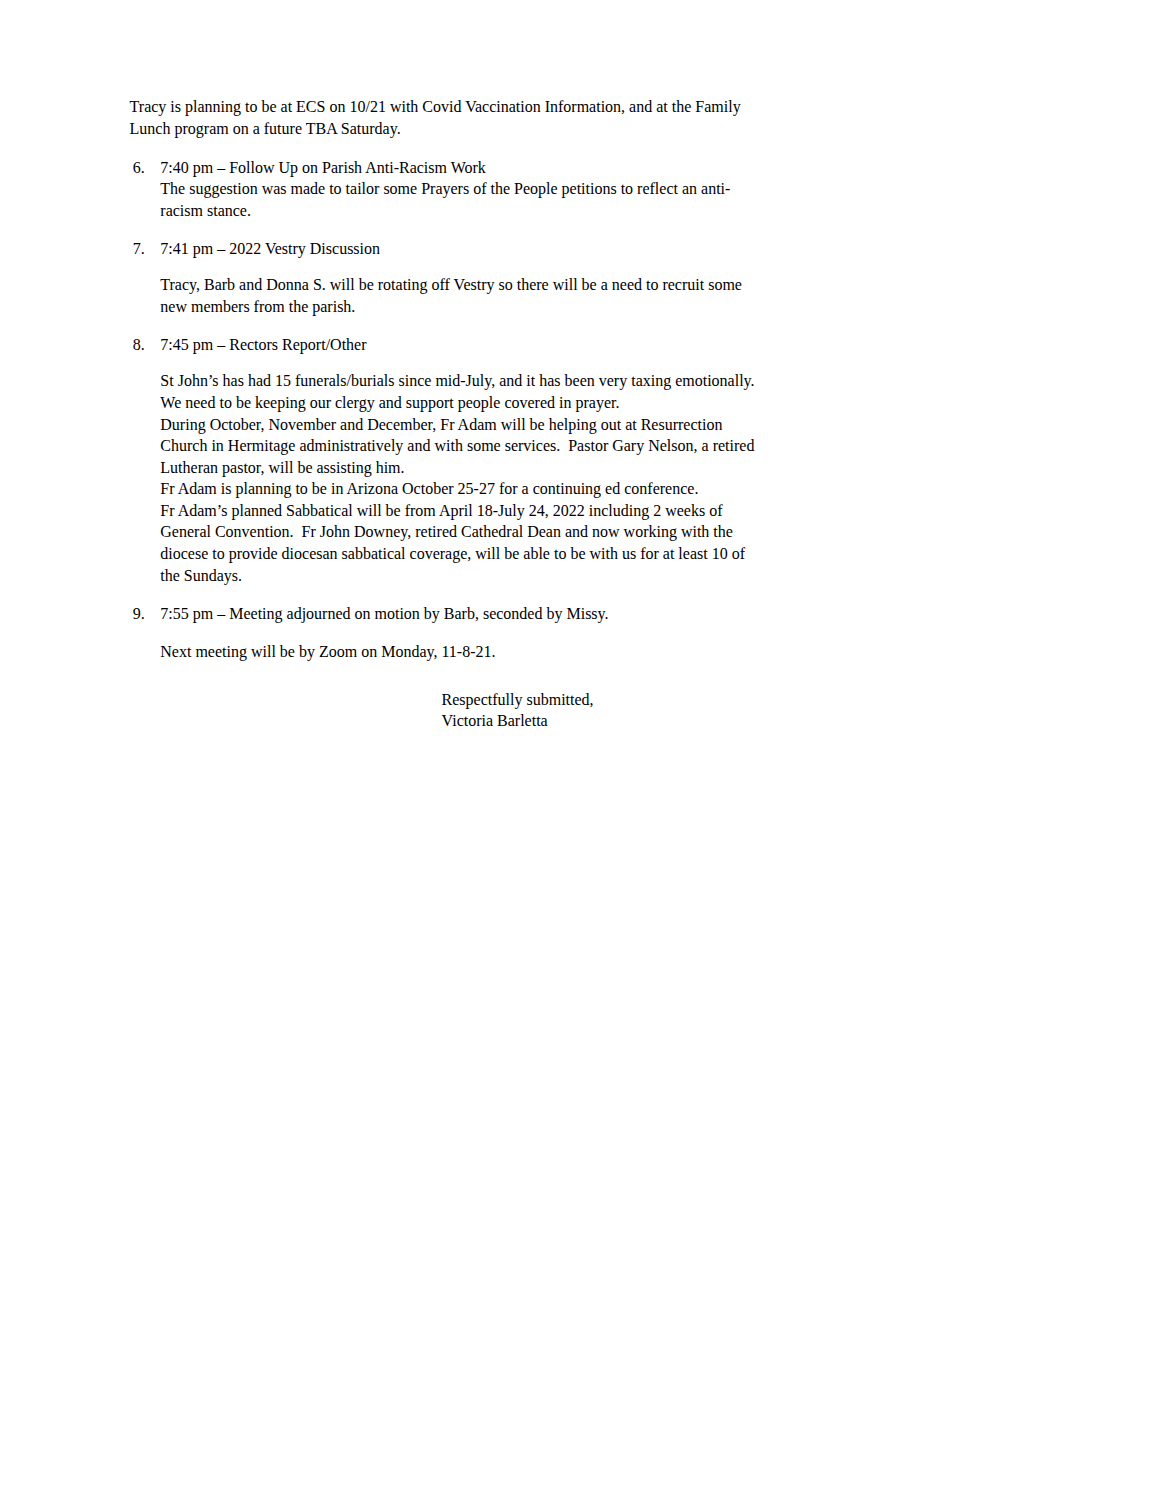Tracy is planning to be at ECS on 10/21 with Covid Vaccination Information, and at the Family Lunch program on a future TBA Saturday.
7:40 pm – Follow Up on Parish Anti-Racism Work
The suggestion was made to tailor some Prayers of the People petitions to reflect an anti-racism stance.
7:41 pm – 2022 Vestry Discussion
Tracy, Barb and Donna S. will be rotating off Vestry so there will be a need to recruit some new members from the parish.
7:45 pm – Rectors Report/Other
St John’s has had 15 funerals/burials since mid-July, and it has been very taxing emotionally.
We need to be keeping our clergy and support people covered in prayer.
During October, November and December, Fr Adam will be helping out at Resurrection Church in Hermitage administratively and with some services. Pastor Gary Nelson, a retired Lutheran pastor, will be assisting him.
Fr Adam is planning to be in Arizona October 25-27 for a continuing ed conference.
Fr Adam’s planned Sabbatical will be from April 18-July 24, 2022 including 2 weeks of General Convention. Fr John Downey, retired Cathedral Dean and now working with the diocese to provide diocesan sabbatical coverage, will be able to be with us for at least 10 of the Sundays.
7:55 pm – Meeting adjourned on motion by Barb, seconded by Missy.
Next meeting will be by Zoom on Monday, 11-8-21.
Respectfully submitted,
Victoria Barletta